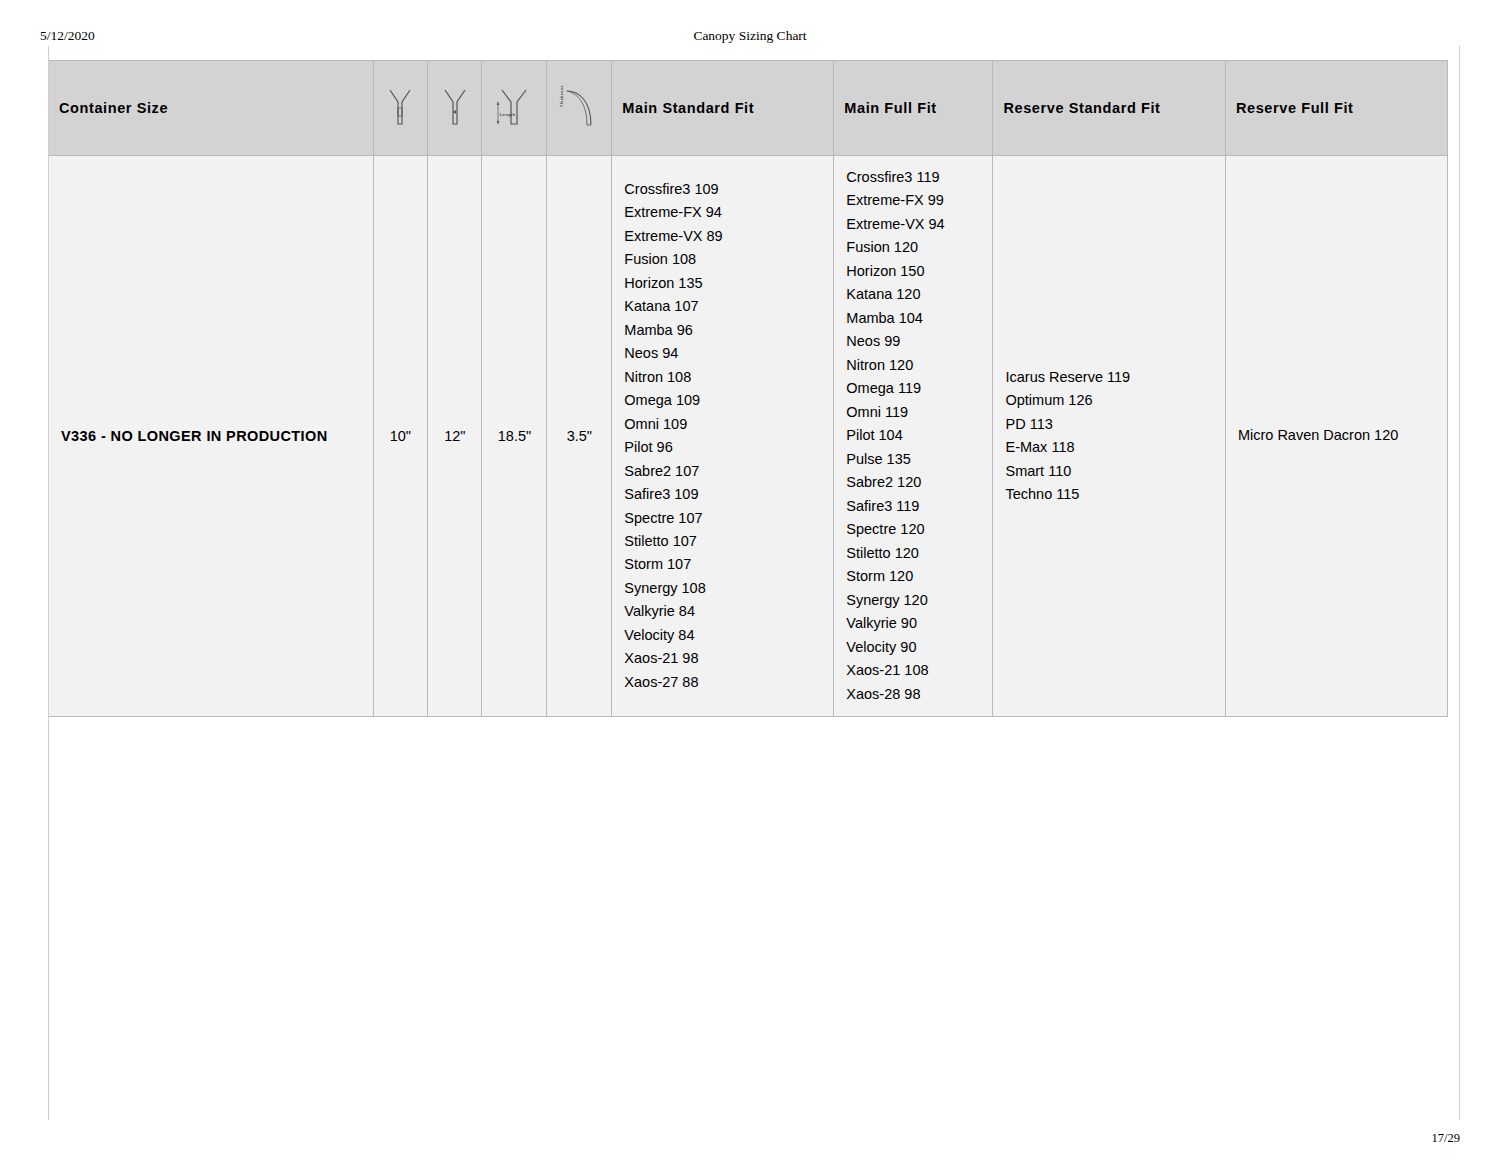5/12/2020 Canopy Sizing Chart
| Container Size | | | Length | Thickness | Main Standard Fit | Main Full Fit | Reserve Standard Fit | Reserve Full Fit |
| --- | --- | --- | --- | --- | --- | --- | --- | --- |
| V336 - NO LONGER IN PRODUCTION | 10" | 12" | 18.5" | 3.5" | Crossfire3 109 Extreme-FX 94 Extreme-VX 89 Fusion 108 Horizon 135 Katana 107 Mamba 96 Neos 94 Nitron 108 Omega 109 Omni 109 Pilot 96 Sabre2 107 Safire3 109 Spectre 107 Stiletto 107 Storm 107 Synergy 108 Valkyrie 84 Velocity 84 Xaos-21 98 Xaos-27 88 | Crossfire3 119 Extreme-FX 99 Extreme-VX 94 Fusion 120 Horizon 150 Katana 120 Mamba 104 Neos 99 Nitron 120 Omega 119 Omni 119 Pilot 104 Pulse 135 Sabre2 120 Safire3 119 Spectre 120 Stiletto 120 Storm 120 Synergy 120 Valkyrie 90 Velocity 90 Xaos-21 108 Xaos-28 98 | Icarus Reserve 119 Optimum 126 PD 113 E-Max 118 Smart 110 Techno 115 | Micro Raven Dacron 120 |
17/29